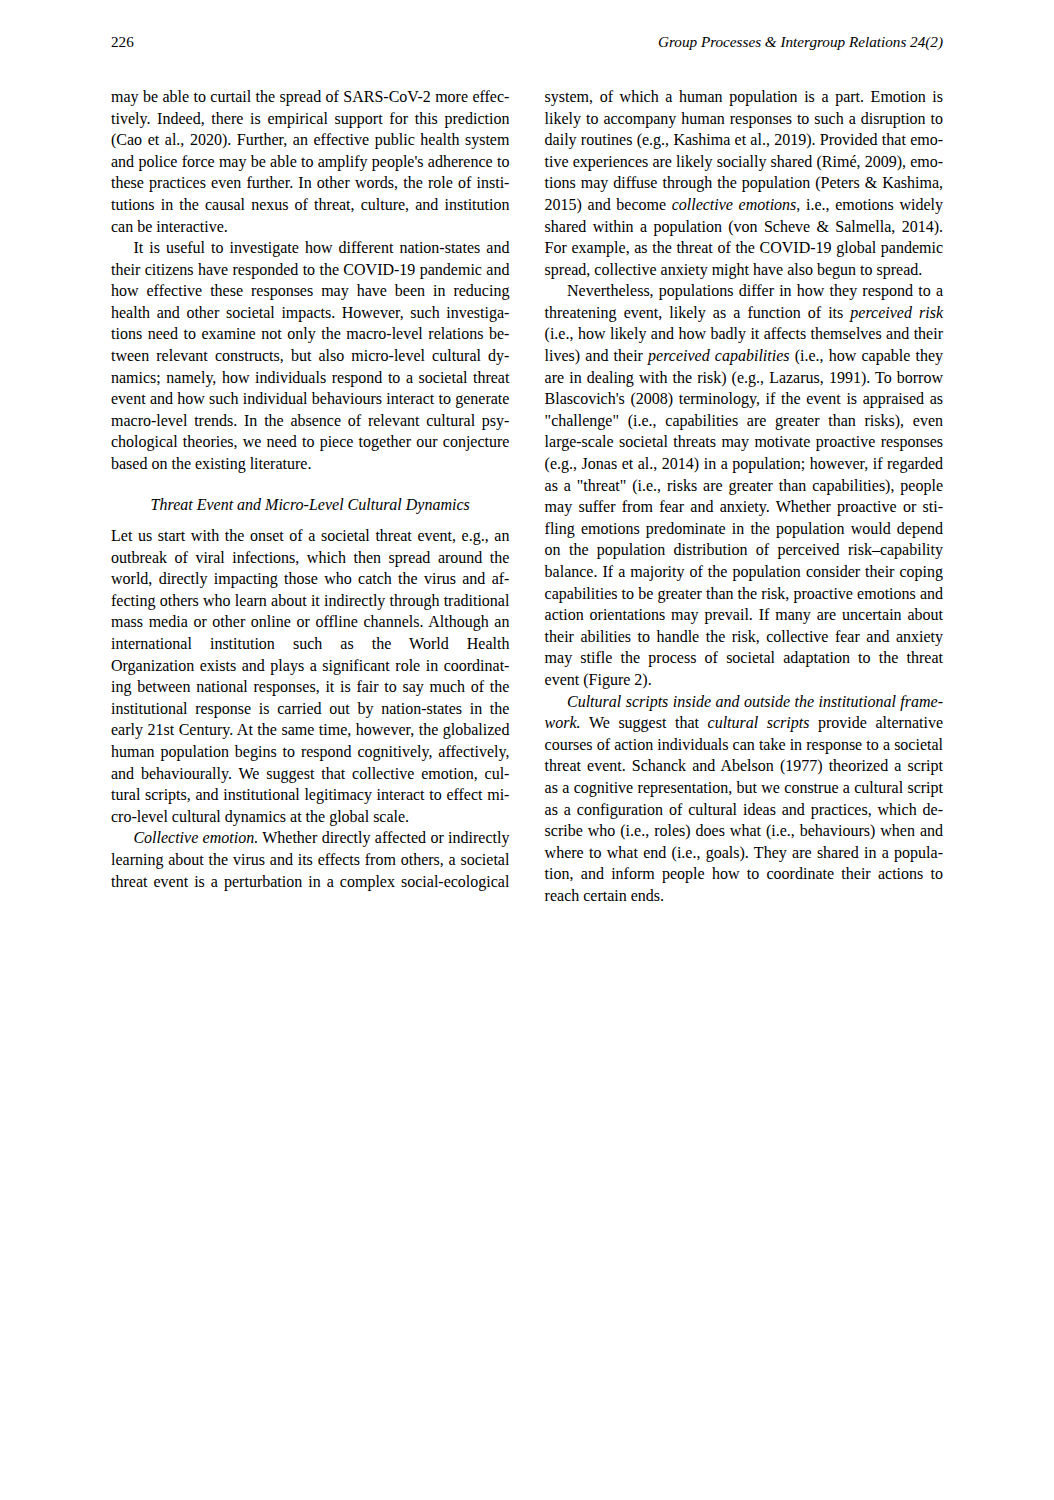226 Group Processes & Intergroup Relations 24(2)
may be able to curtail the spread of SARS-CoV-2 more effectively. Indeed, there is empirical support for this prediction (Cao et al., 2020). Further, an effective public health system and police force may be able to amplify people's adherence to these practices even further. In other words, the role of institutions in the causal nexus of threat, culture, and institution can be interactive.
It is useful to investigate how different nation-states and their citizens have responded to the COVID-19 pandemic and how effective these responses may have been in reducing health and other societal impacts. However, such investigations need to examine not only the macro-level relations between relevant constructs, but also micro-level cultural dynamics; namely, how individuals respond to a societal threat event and how such individual behaviours interact to generate macro-level trends. In the absence of relevant cultural psychological theories, we need to piece together our conjecture based on the existing literature.
Threat Event and Micro-Level Cultural Dynamics
Let us start with the onset of a societal threat event, e.g., an outbreak of viral infections, which then spread around the world, directly impacting those who catch the virus and affecting others who learn about it indirectly through traditional mass media or other online or offline channels. Although an international institution such as the World Health Organization exists and plays a significant role in coordinating between national responses, it is fair to say much of the institutional response is carried out by nation-states in the early 21st Century. At the same time, however, the globalized human population begins to respond cognitively, affectively, and behaviourally. We suggest that collective emotion, cultural scripts, and institutional legitimacy interact to effect micro-level cultural dynamics at the global scale.
Collective emotion. Whether directly affected or indirectly learning about the virus and its effects from others, a societal threat event is a perturbation in a complex social-ecological system, of which a human population is a part. Emotion is likely to accompany human responses to such a disruption to daily routines (e.g., Kashima et al., 2019). Provided that emotive experiences are likely socially shared (Rimé, 2009), emotions may diffuse through the population (Peters & Kashima, 2015) and become collective emotions, i.e., emotions widely shared within a population (von Scheve & Salmella, 2014). For example, as the threat of the COVID-19 global pandemic spread, collective anxiety might have also begun to spread.
Nevertheless, populations differ in how they respond to a threatening event, likely as a function of its perceived risk (i.e., how likely and how badly it affects themselves and their lives) and their perceived capabilities (i.e., how capable they are in dealing with the risk) (e.g., Lazarus, 1991). To borrow Blascovich's (2008) terminology, if the event is appraised as "challenge" (i.e., capabilities are greater than risks), even large-scale societal threats may motivate proactive responses (e.g., Jonas et al., 2014) in a population; however, if regarded as a "threat" (i.e., risks are greater than capabilities), people may suffer from fear and anxiety. Whether proactive or stifling emotions predominate in the population would depend on the population distribution of perceived risk–capability balance. If a majority of the population consider their coping capabilities to be greater than the risk, proactive emotions and action orientations may prevail. If many are uncertain about their abilities to handle the risk, collective fear and anxiety may stifle the process of societal adaptation to the threat event (Figure 2).
Cultural scripts inside and outside the institutional framework. We suggest that cultural scripts provide alternative courses of action individuals can take in response to a societal threat event. Schanck and Abelson (1977) theorized a script as a cognitive representation, but we construe a cultural script as a configuration of cultural ideas and practices, which describe who (i.e., roles) does what (i.e., behaviours) when and where to what end (i.e., goals). They are shared in a population, and inform people how to coordinate their actions to reach certain ends.